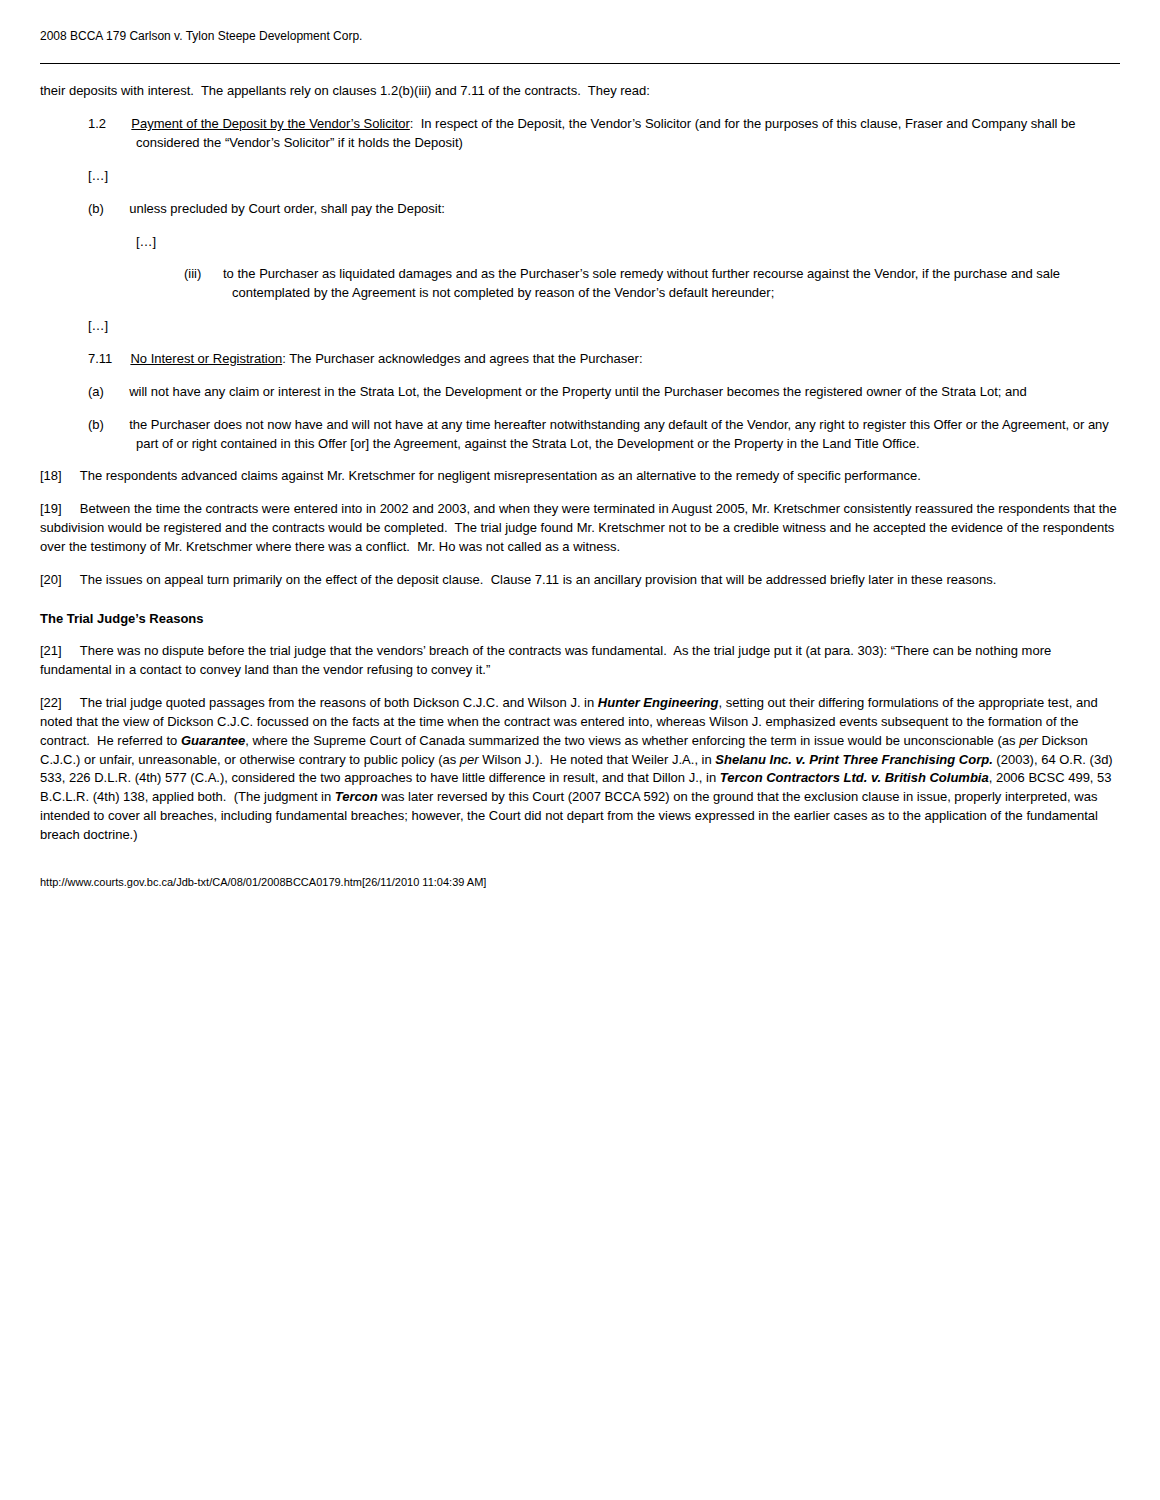2008 BCCA 179 Carlson v. Tylon Steepe Development Corp.
their deposits with interest. The appellants rely on clauses 1.2(b)(iii) and 7.11 of the contracts. They read:
1.2 Payment of the Deposit by the Vendor’s Solicitor: In respect of the Deposit, the Vendor’s Solicitor (and for the purposes of this clause, Fraser and Company shall be considered the “Vendor’s Solicitor” if it holds the Deposit)
[…]
(b) unless precluded by Court order, shall pay the Deposit:
[…]
(iii) to the Purchaser as liquidated damages and as the Purchaser’s sole remedy without further recourse against the Vendor, if the purchase and sale contemplated by the Agreement is not completed by reason of the Vendor’s default hereunder;
[…]
7.11 No Interest or Registration: The Purchaser acknowledges and agrees that the Purchaser:
(a) will not have any claim or interest in the Strata Lot, the Development or the Property until the Purchaser becomes the registered owner of the Strata Lot; and
(b) the Purchaser does not now have and will not have at any time hereafter notwithstanding any default of the Vendor, any right to register this Offer or the Agreement, or any part of or right contained in this Offer [or] the Agreement, against the Strata Lot, the Development or the Property in the Land Title Office.
[18] The respondents advanced claims against Mr. Kretschmer for negligent misrepresentation as an alternative to the remedy of specific performance.
[19] Between the time the contracts were entered into in 2002 and 2003, and when they were terminated in August 2005, Mr. Kretschmer consistently reassured the respondents that the subdivision would be registered and the contracts would be completed. The trial judge found Mr. Kretschmer not to be a credible witness and he accepted the evidence of the respondents over the testimony of Mr. Kretschmer where there was a conflict. Mr. Ho was not called as a witness.
[20] The issues on appeal turn primarily on the effect of the deposit clause. Clause 7.11 is an ancillary provision that will be addressed briefly later in these reasons.
The Trial Judge’s Reasons
[21] There was no dispute before the trial judge that the vendors’ breach of the contracts was fundamental. As the trial judge put it (at para. 303): “There can be nothing more fundamental in a contact to convey land than the vendor refusing to convey it.”
[22] The trial judge quoted passages from the reasons of both Dickson C.J.C. and Wilson J. in Hunter Engineering, setting out their differing formulations of the appropriate test, and noted that the view of Dickson C.J.C. focussed on the facts at the time when the contract was entered into, whereas Wilson J. emphasized events subsequent to the formation of the contract. He referred to Guarantee, where the Supreme Court of Canada summarized the two views as whether enforcing the term in issue would be unconscionable (as per Dickson C.J.C.) or unfair, unreasonable, or otherwise contrary to public policy (as per Wilson J.). He noted that Weiler J.A., in Shelanu Inc. v. Print Three Franchising Corp. (2003), 64 O.R. (3d) 533, 226 D.L.R. (4th) 577 (C.A.), considered the two approaches to have little difference in result, and that Dillon J., in Tercon Contractors Ltd. v. British Columbia, 2006 BCSC 499, 53 B.C.L.R. (4th) 138, applied both. (The judgment in Tercon was later reversed by this Court (2007 BCCA 592) on the ground that the exclusion clause in issue, properly interpreted, was intended to cover all breaches, including fundamental breaches; however, the Court did not depart from the views expressed in the earlier cases as to the application of the fundamental breach doctrine.)
http://www.courts.gov.bc.ca/Jdb-txt/CA/08/01/2008BCCA0179.htm[26/11/2010 11:04:39 AM]